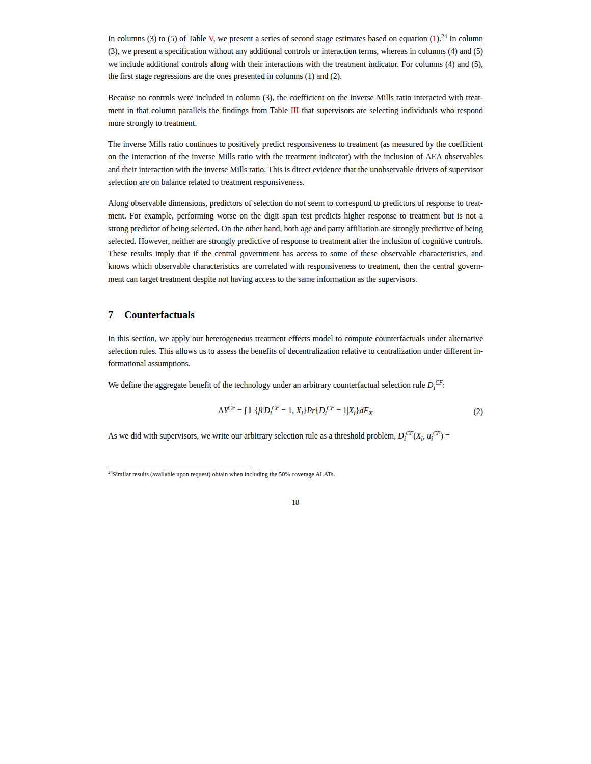In columns (3) to (5) of Table V, we present a series of second stage estimates based on equation (1).24 In column (3), we present a specification without any additional controls or interaction terms, whereas in columns (4) and (5) we include additional controls along with their interactions with the treatment indicator. For columns (4) and (5), the first stage regressions are the ones presented in columns (1) and (2).
Because no controls were included in column (3), the coefficient on the inverse Mills ratio interacted with treatment in that column parallels the findings from Table III that supervisors are selecting individuals who respond more strongly to treatment.
The inverse Mills ratio continues to positively predict responsiveness to treatment (as measured by the coefficient on the interaction of the inverse Mills ratio with the treatment indicator) with the inclusion of AEA observables and their interaction with the inverse Mills ratio. This is direct evidence that the unobservable drivers of supervisor selection are on balance related to treatment responsiveness.
Along observable dimensions, predictors of selection do not seem to correspond to predictors of response to treatment. For example, performing worse on the digit span test predicts higher response to treatment but is not a strong predictor of being selected. On the other hand, both age and party affiliation are strongly predictive of being selected. However, neither are strongly predictive of response to treatment after the inclusion of cognitive controls. These results imply that if the central government has access to some of these observable characteristics, and knows which observable characteristics are correlated with responsiveness to treatment, then the central government can target treatment despite not having access to the same information as the supervisors.
7 Counterfactuals
In this section, we apply our heterogeneous treatment effects model to compute counterfactuals under alternative selection rules. This allows us to assess the benefits of decentralization relative to centralization under different informational assumptions.
We define the aggregate benefit of the technology under an arbitrary counterfactual selection rule DiCF:
ΔYCF = ∫ 𝔼{β|DiCF = 1, Xi}Pr{DiCF = 1|Xi}dFX (2)
As we did with supervisors, we write our arbitrary selection rule as a threshold problem, DiCF(Xi, uiCF) =
24Similar results (available upon request) obtain when including the 50% coverage ALATs.
18